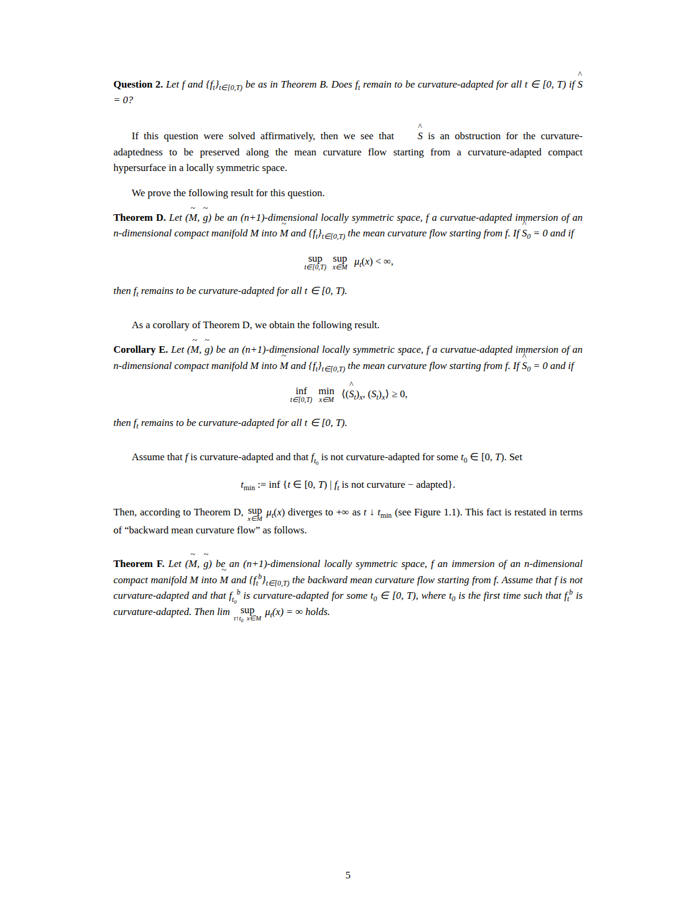Question 2. Let f and {ft}t∈[0,T) be as in Theorem B. Does ft remain to be curvature-adapted for all t ∈ [0, T) if ^S = 0?
If this question were solved affirmatively, then we see that ^S is an obstruction for the curvature-adaptedness to be preserved along the mean curvature flow starting from a curvature-adapted compact hypersurface in a locally symmetric space.
We prove the following result for this question.
Theorem D. Let (~M, ~g) be an (n+1)-dimensional locally symmetric space, f a curvatue-adapted immersion of an n-dimensional compact manifold M into ~M and {ft}t∈[0,T) the mean curvature flow starting from f. If ^S0 = 0 and if
sup t∈[0,T) sup x∈M μt(x) < ∞,
then ft remains to be curvature-adapted for all t ∈ [0, T).
As a corollary of Theorem D, we obtain the following result.
Corollary E. Let (~M, ~g) be an (n+1)-dimensional locally symmetric space, f a curvatue-adapted immersion of an n-dimensional compact manifold M into ~M and {ft}t∈[0,T) the mean curvature flow starting from f. If ^S0 = 0 and if
inf t∈[0,T) min x∈M ⟨(^St)x, (St)x⟩ ≥ 0,
then ft remains to be curvature-adapted for all t ∈ [0, T).
Assume that f is curvature-adapted and that ft0 is not curvature-adapted for some t0 ∈ [0, T). Set
tmin := inf {t ∈ [0, T) | ft is not curvature − adapted}.
Then, according to Theorem D, sup x∈M μt(x) diverges to +∞ as t ↓ tmin (see Figure 1.1). This fact is restated in terms of “backward mean curvature flow” as follows.
Theorem F. Let (~M, ~g) be an (n+1)-dimensional locally symmetric space, f an immersion of an n-dimensional compact manifold M into ~M and {ftb}t∈[0,T) the backward mean curvature flow starting from f. Assume that f is not curvature-adapted and that ft0b is curvature-adapted for some t0 ∈ [0, T), where t0 is the first time such that ftb is curvature-adapted. Then lim sup t↑t0 x∈M μt(x) = ∞ holds.
5